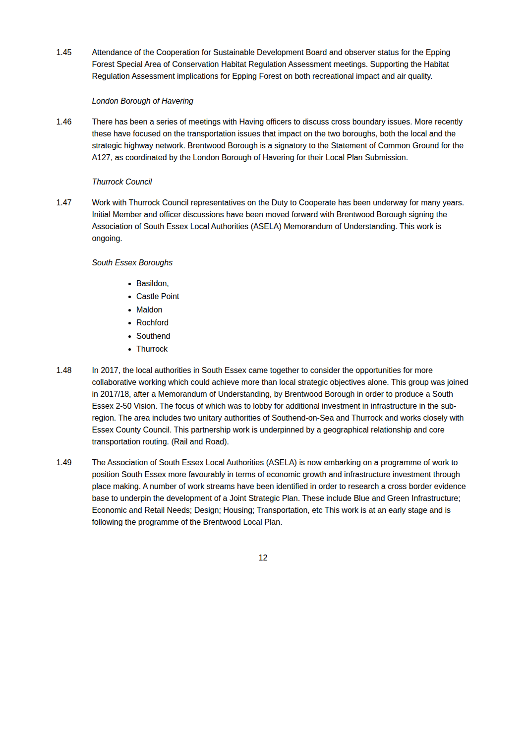1.45
Attendance of the Cooperation for Sustainable Development Board and observer status for the Epping Forest Special Area of Conservation Habitat Regulation Assessment meetings. Supporting the Habitat Regulation Assessment implications for Epping Forest on both recreational impact and air quality.
London Borough of Havering
1.46
There has been a series of meetings with Having officers to discuss cross boundary issues. More recently these have focused on the transportation issues that impact on the two boroughs, both the local and the strategic highway network. Brentwood Borough is a signatory to the Statement of Common Ground for the A127, as coordinated by the London Borough of Havering for their Local Plan Submission.
Thurrock Council
1.47
Work with Thurrock Council representatives on the Duty to Cooperate has been underway for many years. Initial Member and officer discussions have been moved forward with Brentwood Borough signing the Association of South Essex Local Authorities (ASELA) Memorandum of Understanding. This work is ongoing.
South Essex Boroughs
Basildon,
Castle Point
Maldon
Rochford
Southend
Thurrock
1.48
In 2017, the local authorities in South Essex came together to consider the opportunities for more collaborative working which could achieve more than local strategic objectives alone. This group was joined in 2017/18, after a Memorandum of Understanding, by Brentwood Borough in order to produce a South Essex 2-50 Vision. The focus of which was to lobby for additional investment in infrastructure in the sub-region. The area includes two unitary authorities of Southend-on-Sea and Thurrock and works closely with Essex County Council. This partnership work is underpinned by a geographical relationship and core transportation routing. (Rail and Road).
1.49
The Association of South Essex Local Authorities (ASELA) is now embarking on a programme of work to position South Essex more favourably in terms of economic growth and infrastructure investment through place making. A number of work streams have been identified in order to research a cross border evidence base to underpin the development of a Joint Strategic Plan. These include Blue and Green Infrastructure; Economic and Retail Needs; Design; Housing; Transportation, etc This work is at an early stage and is following the programme of the Brentwood Local Plan.
12